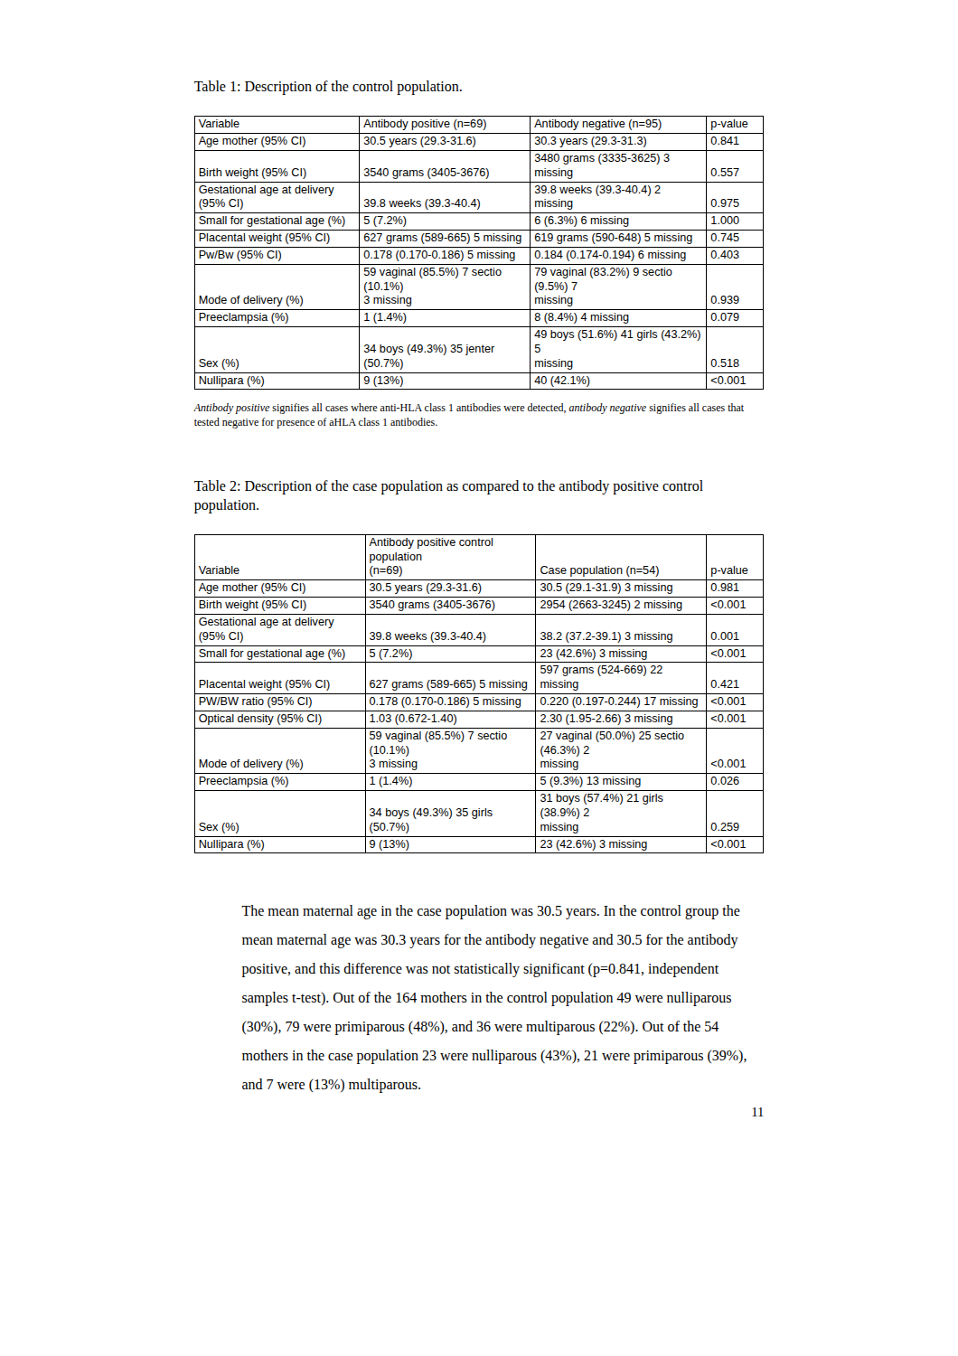Table 1: Description of the control population.
| Variable | Antibody positive (n=69) | Antibody negative (n=95) | p-value |
| Age mother (95% CI) | 30.5 years (29.3-31.6) | 30.3 years (29.3-31.3) | 0.841 |
| Birth weight (95% CI) | 3540 grams (3405-3676) | 3480 grams (3335-3625) 3 missing | 0.557 |
| Gestational age at delivery (95% CI) | 39.8 weeks (39.3-40.4) | 39.8 weeks (39.3-40.4) 2 missing | 0.975 |
| Small for gestational age (%) | 5 (7.2%) | 6 (6.3%) 6 missing | 1.000 |
| Placental weight (95% CI) | 627 grams (589-665) 5 missing | 619 grams (590-648) 5 missing | 0.745 |
| Pw/Bw (95% CI) | 0.178 (0.170-0.186) 5 missing | 0.184 (0.174-0.194) 6 missing | 0.403 |
| Mode of delivery (%) | 59 vaginal (85.5%) 7 sectio (10.1%) 3 missing | 79 vaginal (83.2%) 9 sectio (9.5%) 7 missing | 0.939 |
| Preeclampsia (%) | 1 (1.4%) | 8 (8.4%) 4 missing | 0.079 |
| Sex (%) | 34 boys (49.3%) 35 jenter (50.7%) | 49 boys (51.6%) 41 girls (43.2%) 5 missing | 0.518 |
| Nullipara (%) | 9 (13%) | 40 (42.1%) | <0.001 |
Antibody positive signifies all cases where anti-HLA class 1 antibodies were detected, antibody negative signifies all cases that tested negative for presence of aHLA class 1 antibodies.
Table 2: Description of the case population as compared to the antibody positive control population.
| Variable | Antibody positive control population (n=69) | Case population (n=54) | p-value |
| Age mother (95% CI) | 30.5 years (29.3-31.6) | 30.5 (29.1-31.9) 3 missing | 0.981 |
| Birth weight (95% CI) | 3540 grams (3405-3676) | 2954 (2663-3245) 2 missing | <0.001 |
| Gestational age at delivery (95% CI) | 39.8 weeks (39.3-40.4) | 38.2 (37.2-39.1) 3 missing | 0.001 |
| Small for gestational age (%) | 5 (7.2%) | 23 (42.6%) 3 missing | <0.001 |
| Placental weight (95% CI) | 627 grams (589-665) 5 missing | 597 grams (524-669) 22 missing | 0.421 |
| PW/BW ratio (95% CI) | 0.178 (0.170-0.186) 5 missing | 0.220 (0.197-0.244) 17 missing | <0.001 |
| Optical density (95% CI) | 1.03 (0.672-1.40) | 2.30 (1.95-2.66) 3 missing | <0.001 |
| Mode of delivery (%) | 59 vaginal (85.5%) 7 sectio (10.1%) 3 missing | 27 vaginal (50.0%) 25 sectio (46.3%) 2 missing | <0.001 |
| Preeclampsia (%) | 1 (1.4%) | 5 (9.3%) 13 missing | 0.026 |
| Sex (%) | 34 boys (49.3%) 35 girls (50.7%) | 31 boys (57.4%) 21 girls (38.9%) 2 missing | 0.259 |
| Nullipara (%) | 9 (13%) | 23 (42.6%) 3 missing | <0.001 |
The mean maternal age in the case population was 30.5 years. In the control group the mean maternal age was 30.3 years for the antibody negative and 30.5 for the antibody positive, and this difference was not statistically significant (p=0.841, independent samples t-test). Out of the 164 mothers in the control population 49 were nulliparous (30%), 79 were primiparous (48%), and 36 were multiparous (22%). Out of the 54 mothers in the case population 23 were nulliparous (43%), 21 were primiparous (39%), and 7 were (13%) multiparous.
11